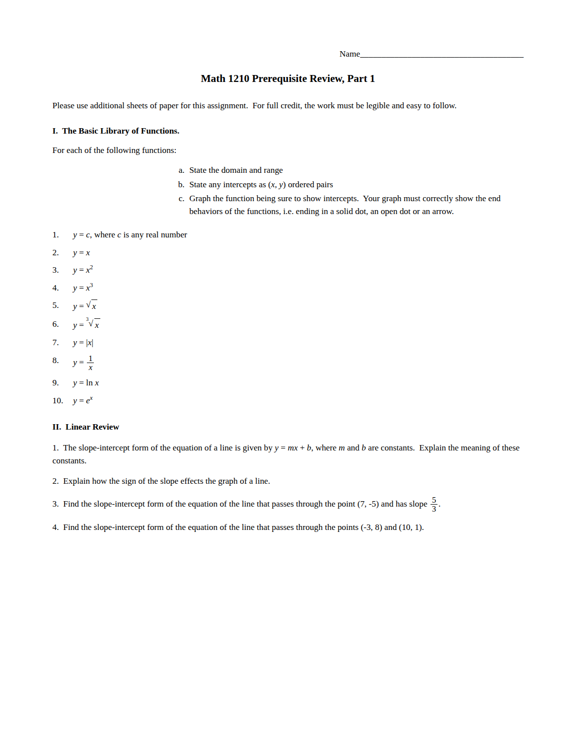Name______________________________________
Math 1210 Prerequisite Review, Part 1
Please use additional sheets of paper for this assignment. For full credit, the work must be legible and easy to follow.
I. The Basic Library of Functions.
For each of the following functions:
State the domain and range
State any intercepts as (x, y) ordered pairs
Graph the function being sure to show intercepts. Your graph must correctly show the end behaviors of the functions, i.e. ending in a solid dot, an open dot or an arrow.
y = c, where c is any real number
y = x
y = x2
y = x3
y = x
y = 3 x
y = |x|
y = 1 x
y = ln x
y = ex
II. Linear Review
1. The slope-intercept form of the equation of a line is given by y = mx + b, where m and b are constants. Explain the meaning of these constants.
2. Explain how the sign of the slope effects the graph of a line.
3. Find the slope-intercept form of the equation of the line that passes through the point (7, -5) and has slope 53.
4. Find the slope-intercept form of the equation of the line that passes through the points (-3, 8) and (10, 1).